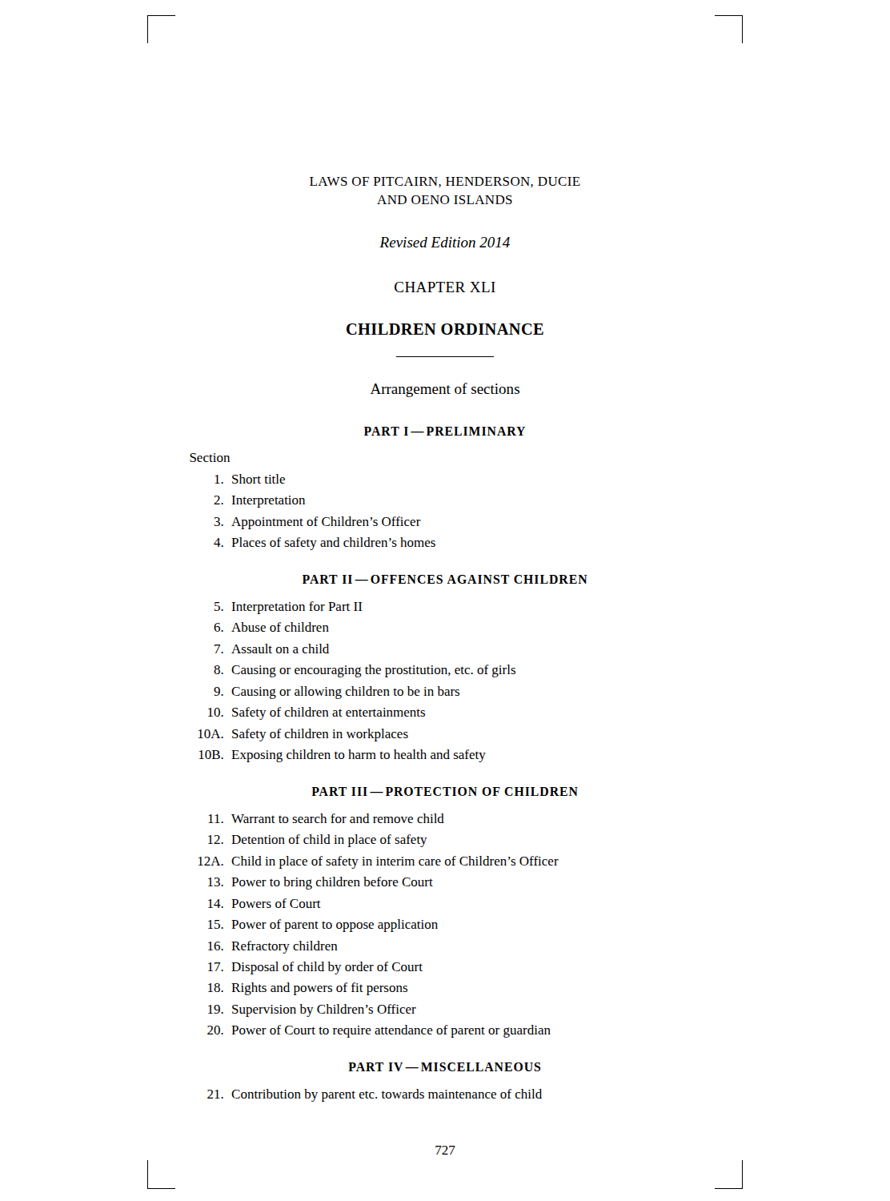LAWS OF PITCAIRN, HENDERSON, DUCIE
AND OENO ISLANDS
Revised Edition 2014
CHAPTER XLI
CHILDREN ORDINANCE
Arrangement of sections
PART I — PRELIMINARY
Section
1. Short title
2. Interpretation
3. Appointment of Children’s Officer
4. Places of safety and children’s homes
PART II — OFFENCES AGAINST CHILDREN
5. Interpretation for Part II
6. Abuse of children
7. Assault on a child
8. Causing or encouraging the prostitution, etc. of girls
9. Causing or allowing children to be in bars
10. Safety of children at entertainments
10A. Safety of children in workplaces
10B. Exposing children to harm to health and safety
PART III — PROTECTION OF CHILDREN
11. Warrant to search for and remove child
12. Detention of child in place of safety
12A. Child in place of safety in interim care of Children’s Officer
13. Power to bring children before Court
14. Powers of Court
15. Power of parent to oppose application
16. Refractory children
17. Disposal of child by order of Court
18. Rights and powers of fit persons
19. Supervision by Children’s Officer
20. Power of Court to require attendance of parent or guardian
PART IV — MISCELLANEOUS
21. Contribution by parent etc. towards maintenance of child
727